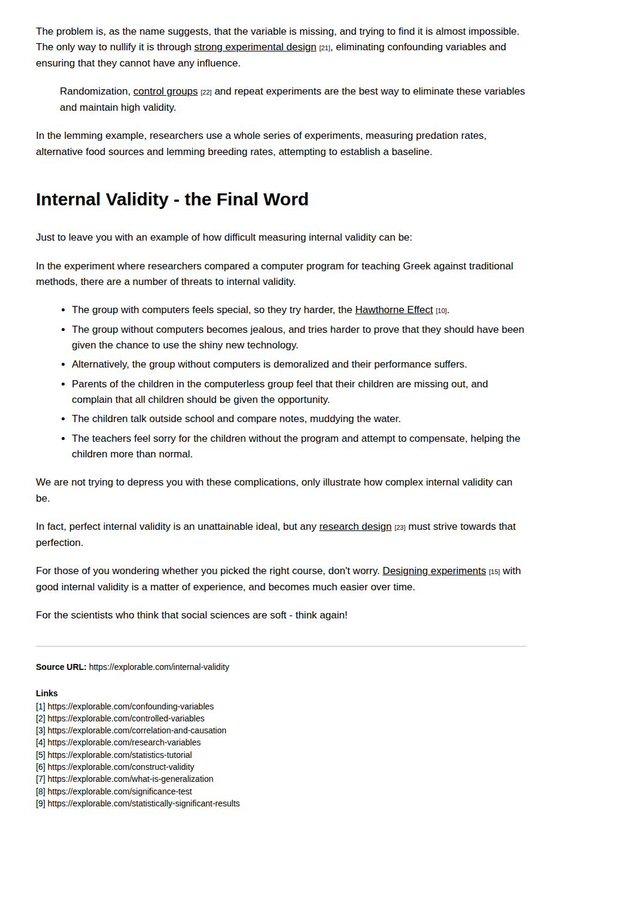The problem is, as the name suggests, that the variable is missing, and trying to find it is almost impossible. The only way to nullify it is through strong experimental design [21], eliminating confounding variables and ensuring that they cannot have any influence.
Randomization, control groups [22] and repeat experiments are the best way to eliminate these variables and maintain high validity.
In the lemming example, researchers use a whole series of experiments, measuring predation rates, alternative food sources and lemming breeding rates, attempting to establish a baseline.
Internal Validity - the Final Word
Just to leave you with an example of how difficult measuring internal validity can be:
In the experiment where researchers compared a computer program for teaching Greek against traditional methods, there are a number of threats to internal validity.
The group with computers feels special, so they try harder, the Hawthorne Effect [10].
The group without computers becomes jealous, and tries harder to prove that they should have been given the chance to use the shiny new technology.
Alternatively, the group without computers is demoralized and their performance suffers.
Parents of the children in the computerless group feel that their children are missing out, and complain that all children should be given the opportunity.
The children talk outside school and compare notes, muddying the water.
The teachers feel sorry for the children without the program and attempt to compensate, helping the children more than normal.
We are not trying to depress you with these complications, only illustrate how complex internal validity can be.
In fact, perfect internal validity is an unattainable ideal, but any research design [23] must strive towards that perfection.
For those of you wondering whether you picked the right course, don't worry. Designing experiments [15] with good internal validity is a matter of experience, and becomes much easier over time.
For the scientists who think that social sciences are soft - think again!
Source URL: https://explorable.com/internal-validity
Links
[1] https://explorable.com/confounding-variables
[2] https://explorable.com/controlled-variables
[3] https://explorable.com/correlation-and-causation
[4] https://explorable.com/research-variables
[5] https://explorable.com/statistics-tutorial
[6] https://explorable.com/construct-validity
[7] https://explorable.com/what-is-generalization
[8] https://explorable.com/significance-test
[9] https://explorable.com/statistically-significant-results